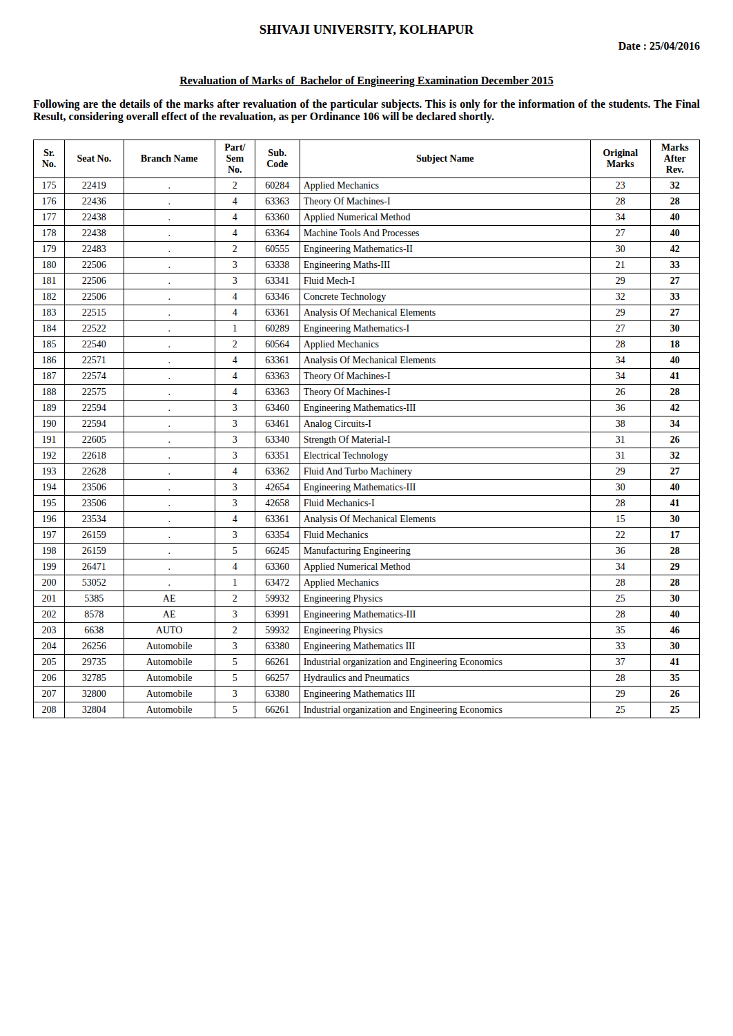SHIVAJI UNIVERSITY, KOLHAPUR
Date : 25/04/2016
Revaluation of Marks of Bachelor of Engineering Examination December 2015
Following are the details of the marks after revaluation of the particular subjects. This is only for the information of the students. The Final Result, considering overall effect of the revaluation, as per Ordinance 106 will be declared shortly.
| Sr. No. | Seat No. | Branch Name | Part/ Sem No. | Sub. Code | Subject Name | Original Marks | Marks After Rev. |
| --- | --- | --- | --- | --- | --- | --- | --- |
| 175 | 22419 | . | 2 | 60284 | Applied Mechanics | 23 | 32 |
| 176 | 22436 | . | 4 | 63363 | Theory Of Machines-I | 28 | 28 |
| 177 | 22438 | . | 4 | 63360 | Applied Numerical Method | 34 | 40 |
| 178 | 22438 | . | 4 | 63364 | Machine Tools And Processes | 27 | 40 |
| 179 | 22483 | . | 2 | 60555 | Engineering Mathematics-II | 30 | 42 |
| 180 | 22506 | . | 3 | 63338 | Engineering Maths-III | 21 | 33 |
| 181 | 22506 | . | 3 | 63341 | Fluid Mech-I | 29 | 27 |
| 182 | 22506 | . | 4 | 63346 | Concrete Technology | 32 | 33 |
| 183 | 22515 | . | 4 | 63361 | Analysis Of Mechanical Elements | 29 | 27 |
| 184 | 22522 | . | 1 | 60289 | Engineering Mathematics-I | 27 | 30 |
| 185 | 22540 | . | 2 | 60564 | Applied Mechanics | 28 | 18 |
| 186 | 22571 | . | 4 | 63361 | Analysis Of Mechanical Elements | 34 | 40 |
| 187 | 22574 | . | 4 | 63363 | Theory Of Machines-I | 34 | 41 |
| 188 | 22575 | . | 4 | 63363 | Theory Of Machines-I | 26 | 28 |
| 189 | 22594 | . | 3 | 63460 | Engineering Mathematics-III | 36 | 42 |
| 190 | 22594 | . | 3 | 63461 | Analog Circuits-I | 38 | 34 |
| 191 | 22605 | . | 3 | 63340 | Strength Of Material-I | 31 | 26 |
| 192 | 22618 | . | 3 | 63351 | Electrical Technology | 31 | 32 |
| 193 | 22628 | . | 4 | 63362 | Fluid And Turbo Machinery | 29 | 27 |
| 194 | 23506 | . | 3 | 42654 | Engineering Mathematics-III | 30 | 40 |
| 195 | 23506 | . | 3 | 42658 | Fluid Mechanics-I | 28 | 41 |
| 196 | 23534 | . | 4 | 63361 | Analysis Of Mechanical Elements | 15 | 30 |
| 197 | 26159 | . | 3 | 63354 | Fluid Mechanics | 22 | 17 |
| 198 | 26159 | . | 5 | 66245 | Manufacturing Engineering | 36 | 28 |
| 199 | 26471 | . | 4 | 63360 | Applied Numerical Method | 34 | 29 |
| 200 | 53052 | . | 1 | 63472 | Applied Mechanics | 28 | 28 |
| 201 | 5385 | AE | 2 | 59932 | Engineering Physics | 25 | 30 |
| 202 | 8578 | AE | 3 | 63991 | Engineering Mathematics-III | 28 | 40 |
| 203 | 6638 | AUTO | 2 | 59932 | Engineering Physics | 35 | 46 |
| 204 | 26256 | Automobile | 3 | 63380 | Engineering Mathematics III | 33 | 30 |
| 205 | 29735 | Automobile | 5 | 66261 | Industrial organization and Engineering Economics | 37 | 41 |
| 206 | 32785 | Automobile | 5 | 66257 | Hydraulics and Pneumatics | 28 | 35 |
| 207 | 32800 | Automobile | 3 | 63380 | Engineering Mathematics III | 29 | 26 |
| 208 | 32804 | Automobile | 5 | 66261 | Industrial organization and Engineering Economics | 25 | 25 |